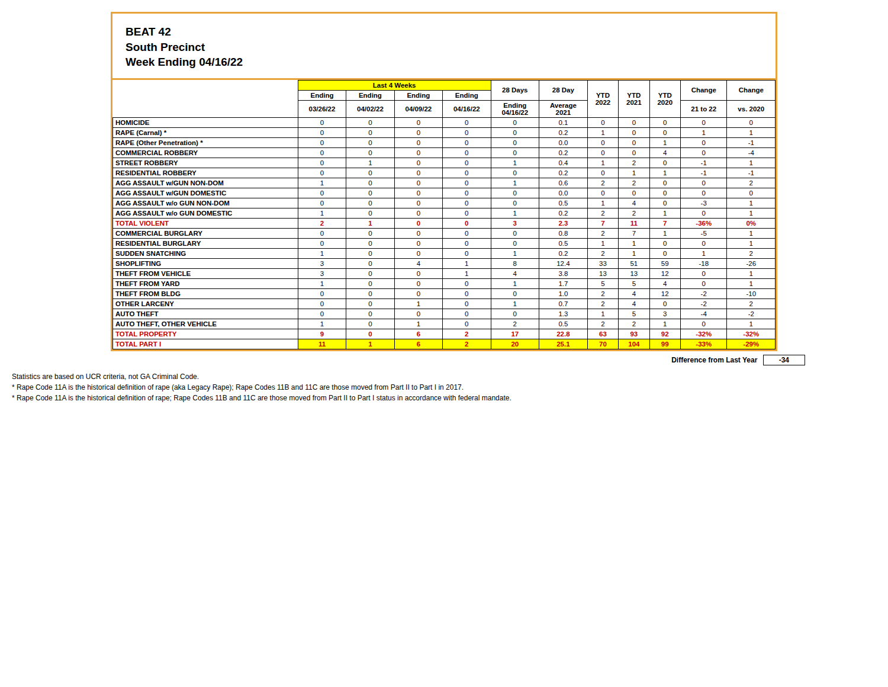BEAT 42
South Precinct
Week Ending 04/16/22
| | Last 4 Weeks | 28 Days | 28 Day | YTD 2022 | YTD 2021 | YTD 2020 | Change | Change |
| --- | --- | --- | --- | --- | --- | --- | --- | --- |
| Ending | Ending | Ending | Ending |
| 03/26/22 | 04/02/22 | 04/09/22 | 04/16/22 | Ending 04/16/22 | Average 2021 | 21 to 22 | vs. 2020 |
| HOMICIDE | 0 | 0 | 0 | 0 | 0 | 0.1 | 0 | 0 | 0 | 0 | 0 |
| RAPE (Carnal) * | 0 | 0 | 0 | 0 | 0 | 0.2 | 1 | 0 | 0 | 1 | 1 |
| RAPE (Other Penetration) * | 0 | 0 | 0 | 0 | 0 | 0.0 | 0 | 0 | 1 | 0 | -1 |
| COMMERCIAL ROBBERY | 0 | 0 | 0 | 0 | 0 | 0.2 | 0 | 0 | 4 | 0 | -4 |
| STREET ROBBERY | 0 | 1 | 0 | 0 | 1 | 0.4 | 1 | 2 | 0 | -1 | 1 |
| RESIDENTIAL ROBBERY | 0 | 0 | 0 | 0 | 0 | 0.2 | 0 | 1 | 1 | -1 | -1 |
| AGG ASSAULT w/GUN NON-DOM | 1 | 0 | 0 | 0 | 1 | 0.6 | 2 | 2 | 0 | 0 | 2 |
| AGG ASSAULT w/GUN DOMESTIC | 0 | 0 | 0 | 0 | 0 | 0.0 | 0 | 0 | 0 | 0 | 0 |
| AGG ASSAULT w/o GUN NON-DOM | 0 | 0 | 0 | 0 | 0 | 0.5 | 1 | 4 | 0 | -3 | 1 |
| AGG ASSAULT w/o GUN DOMESTIC | 1 | 0 | 0 | 0 | 1 | 0.2 | 2 | 2 | 1 | 0 | 1 |
| TOTAL VIOLENT | 2 | 1 | 0 | 0 | 3 | 2.3 | 7 | 11 | 7 | -36% | 0% |
| COMMERCIAL BURGLARY | 0 | 0 | 0 | 0 | 0 | 0.8 | 2 | 7 | 1 | -5 | 1 |
| RESIDENTIAL BURGLARY | 0 | 0 | 0 | 0 | 0 | 0.5 | 1 | 1 | 0 | 0 | 1 |
| SUDDEN SNATCHING | 1 | 0 | 0 | 0 | 1 | 0.2 | 2 | 1 | 0 | 1 | 2 |
| SHOPLIFTING | 3 | 0 | 4 | 1 | 8 | 12.4 | 33 | 51 | 59 | -18 | -26 |
| THEFT FROM VEHICLE | 3 | 0 | 0 | 1 | 4 | 3.8 | 13 | 13 | 12 | 0 | 1 |
| THEFT FROM YARD | 1 | 0 | 0 | 0 | 1 | 1.7 | 5 | 5 | 4 | 0 | 1 |
| THEFT FROM BLDG | 0 | 0 | 0 | 0 | 0 | 1.0 | 2 | 4 | 12 | -2 | -10 |
| OTHER LARCENY | 0 | 0 | 1 | 0 | 1 | 0.7 | 2 | 4 | 0 | -2 | 2 |
| AUTO THEFT | 0 | 0 | 0 | 0 | 0 | 1.3 | 1 | 5 | 3 | -4 | -2 |
| AUTO THEFT, OTHER VEHICLE | 1 | 0 | 1 | 0 | 2 | 0.5 | 2 | 2 | 1 | 0 | 1 |
| TOTAL PROPERTY | 9 | 0 | 6 | 2 | 17 | 22.8 | 63 | 93 | 92 | -32% | -32% |
| TOTAL PART I | 11 | 1 | 6 | 2 | 20 | 25.1 | 70 | 104 | 99 | -33% | -29% |
Difference from Last Year -34
Statistics are based on UCR criteria, not GA Criminal Code.
* Rape Code 11A is the historical definition of rape (aka Legacy Rape); Rape Codes 11B and 11C are those moved from Part II to Part I in 2017.
* Rape Code 11A is the historical definition of rape; Rape Codes 11B and 11C are those moved from Part II to Part I status in accordance with federal mandate.